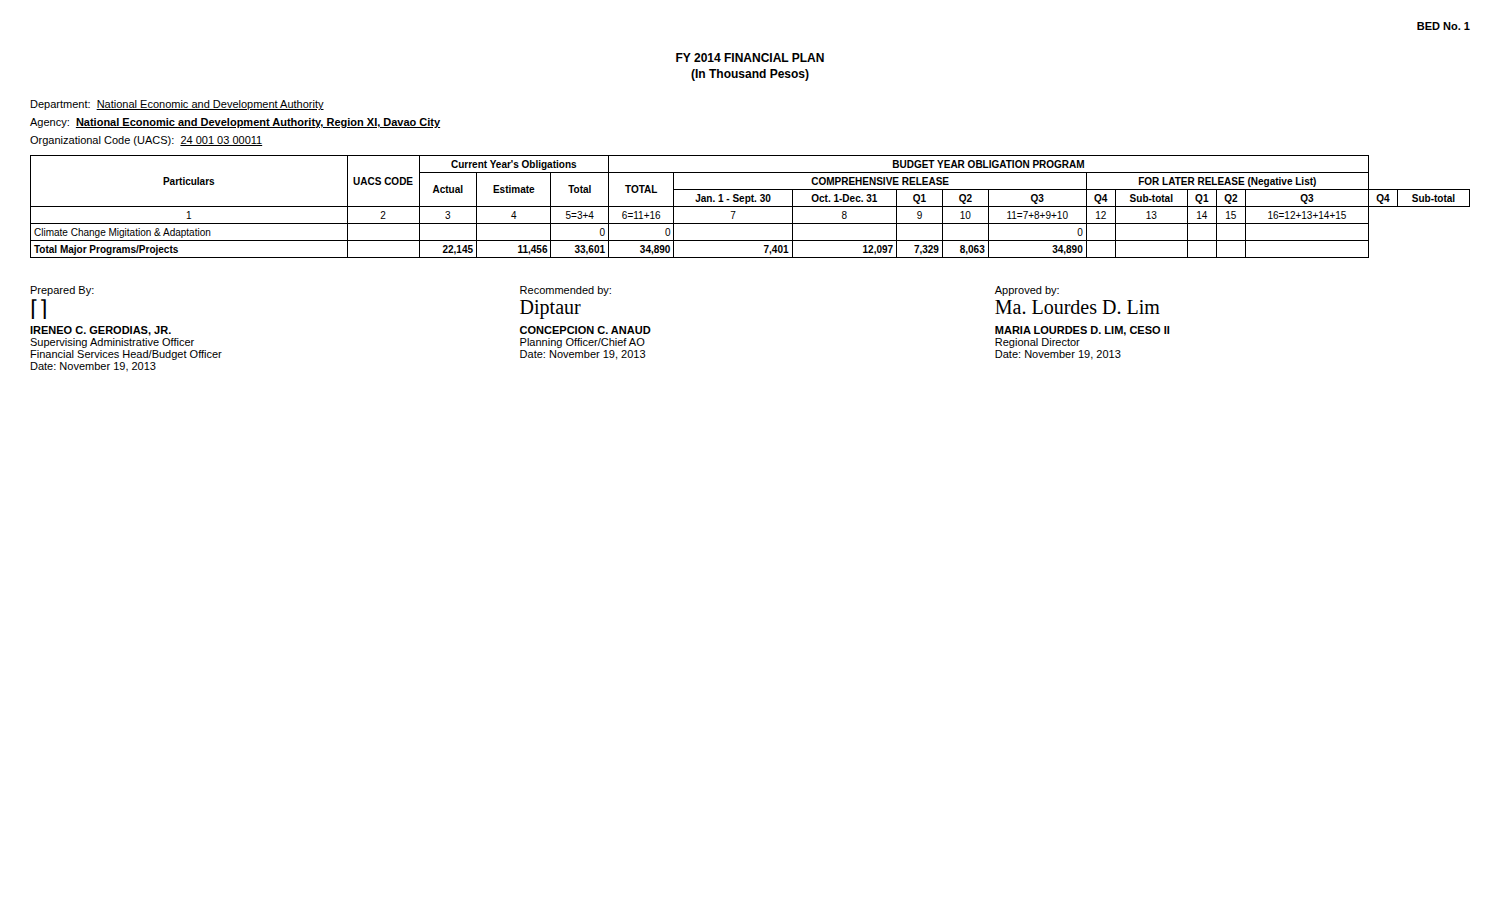BED No. 1
FY 2014 FINANCIAL PLAN
(In Thousand Pesos)
Department: National Economic and Development Authority
Agency: National Economic and Development Authority, Region XI, Davao City
Organizational Code (UACS): 24 001 03 00011
| Particulars | UACS CODE | Current Year's Obligations | BUDGET YEAR OBLIGATION PROGRAM |
| --- | --- | --- | --- |
| Actual | Estimate | Total | TOTAL | COMPREHENSIVE RELEASE | FOR LATER RELEASE (Negative List) |
| Jan. 1 - Sept. 30 | Oct. 1-Dec. 31 | Q1 | Q2 | Q3 | Q4 | Sub-total | Q1 | Q2 | Q3 | Q4 | Sub-total |
| 1 | 2 | 3 | 4 | 5=3+4 | 6=11+16 | 7 | 8 | 9 | 10 | 11=7+8+9+10 | 12 | 13 | 14 | 15 | 16=12+13+14+15 |
| Climate Change Migitation & Adaptation | | | | 0 | 0 | | | | | 0 | | | | | |
| Total Major Programs/Projects | | 22,145 | 11,456 | 33,601 | 34,890 | 7,401 | 12,097 | 7,329 | 8,063 | 34,890 | | | | | |
| Prepared By: | Recommended by: | Approved by: |
| ⌈⌉ | Diptaur | Ma. Lourdes D. Lim |
| IRENEO C. GERODIAS, JR. | CONCEPCION C. ANAUD | MARIA LOURDES D. LIM, CESO II |
| Supervising Administrative Officer | Planning Officer/Chief AO | Regional Director |
| Financial Services Head/Budget Officer | Date: November 19, 2013 | Date: November 19, 2013 |
| Date: November 19, 2013 | | |